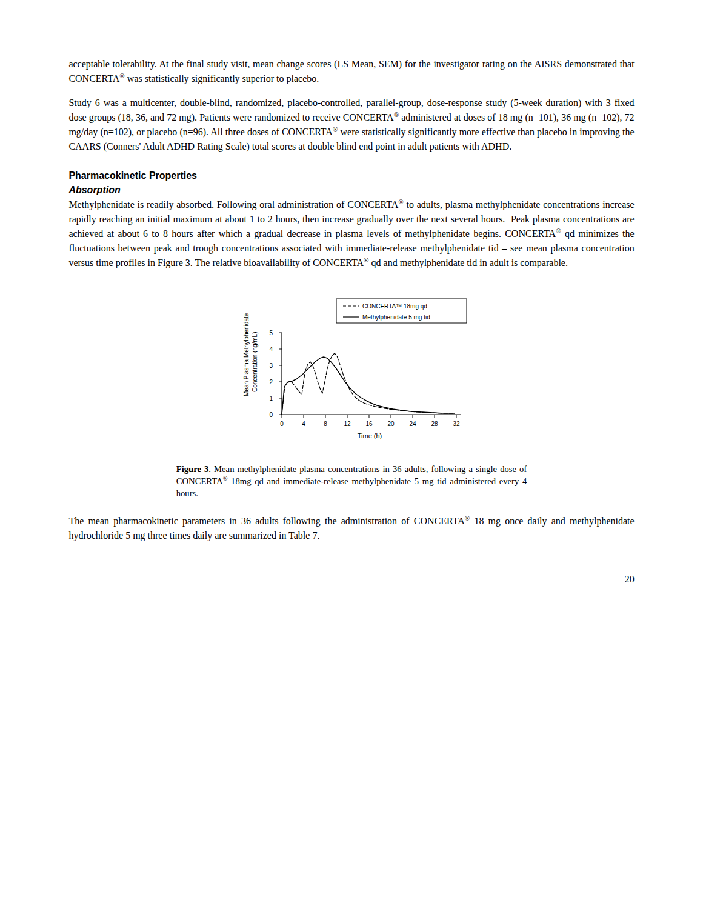acceptable tolerability. At the final study visit, mean change scores (LS Mean, SEM) for the investigator rating on the AISRS demonstrated that CONCERTA® was statistically significantly superior to placebo.
Study 6 was a multicenter, double-blind, randomized, placebo-controlled, parallel-group, dose-response study (5-week duration) with 3 fixed dose groups (18, 36, and 72 mg). Patients were randomized to receive CONCERTA® administered at doses of 18 mg (n=101), 36 mg (n=102), 72 mg/day (n=102), or placebo (n=96). All three doses of CONCERTA® were statistically significantly more effective than placebo in improving the CAARS (Conners' Adult ADHD Rating Scale) total scores at double blind end point in adult patients with ADHD.
Pharmacokinetic Properties
Absorption
Methylphenidate is readily absorbed. Following oral administration of CONCERTA® to adults, plasma methylphenidate concentrations increase rapidly reaching an initial maximum at about 1 to 2 hours, then increase gradually over the next several hours. Peak plasma concentrations are achieved at about 6 to 8 hours after which a gradual decrease in plasma levels of methylphenidate begins. CONCERTA® qd minimizes the fluctuations between peak and trough concentrations associated with immediate-release methylphenidate tid – see mean plasma concentration versus time profiles in Figure 3. The relative bioavailability of CONCERTA® qd and methylphenidate tid in adult is comparable.
CONCERTA™ 18mg qd Methylphenidate 5 mg tid 5 4 3 2 1 0 0 4 8 12 16 20 24 28 32 Time (h) Mean Plasma Methylphenidate Concentration (ng/mL)
Figure 3. Mean methylphenidate plasma concentrations in 36 adults, following a single dose of CONCERTA® 18mg qd and immediate-release methylphenidate 5 mg tid administered every 4 hours.
The mean pharmacokinetic parameters in 36 adults following the administration of CONCERTA® 18 mg once daily and methylphenidate hydrochloride 5 mg three times daily are summarized in Table 7.
20